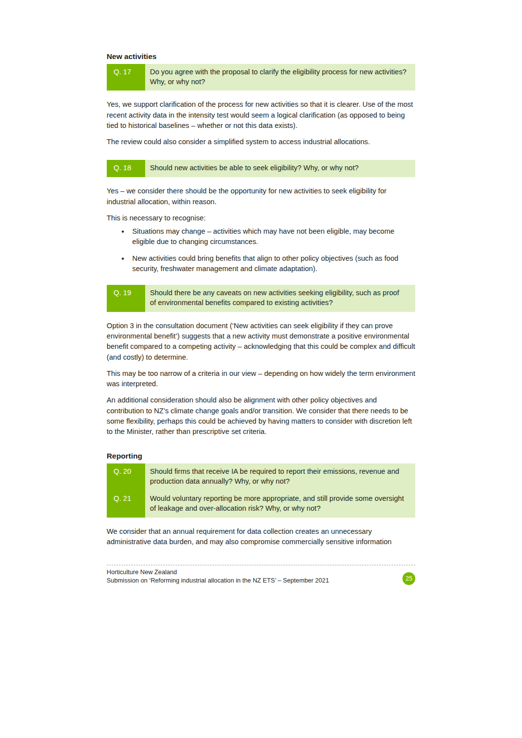New activities
Q. 17
Do you agree with the proposal to clarify the eligibility process for new activities? Why, or why not?
Yes, we support clarification of the process for new activities so that it is clearer. Use of the most recent activity data in the intensity test would seem a logical clarification (as opposed to being tied to historical baselines – whether or not this data exists).
The review could also consider a simplified system to access industrial allocations.
Q. 18
Should new activities be able to seek eligibility? Why, or why not?
Yes – we consider there should be the opportunity for new activities to seek eligibility for industrial allocation, within reason.
This is necessary to recognise:
Situations may change – activities which may have not been eligible, may become eligible due to changing circumstances.
New activities could bring benefits that align to other policy objectives (such as food security, freshwater management and climate adaptation).
Q. 19
Should there be any caveats on new activities seeking eligibility, such as proof of environmental benefits compared to existing activities?
Option 3 in the consultation document (‘New activities can seek eligibility if they can prove environmental benefit’) suggests that a new activity must demonstrate a positive environmental benefit compared to a competing activity – acknowledging that this could be complex and difficult (and costly) to determine.
This may be too narrow of a criteria in our view – depending on how widely the term environment was interpreted.
An additional consideration should also be alignment with other policy objectives and contribution to NZ’s climate change goals and/or transition. We consider that there needs to be some flexibility, perhaps this could be achieved by having matters to consider with discretion left to the Minister, rather than prescriptive set criteria.
Reporting
Q. 20
Should firms that receive IA be required to report their emissions, revenue and production data annually? Why, or why not?
Q. 21
Would voluntary reporting be more appropriate, and still provide some oversight of leakage and over-allocation risk? Why, or why not?
We consider that an annual requirement for data collection creates an unnecessary administrative data burden, and may also compromise commercially sensitive information
Horticulture New Zealand
Submission on ‘Reforming industrial allocation in the NZ ETS’ – September 2021
25